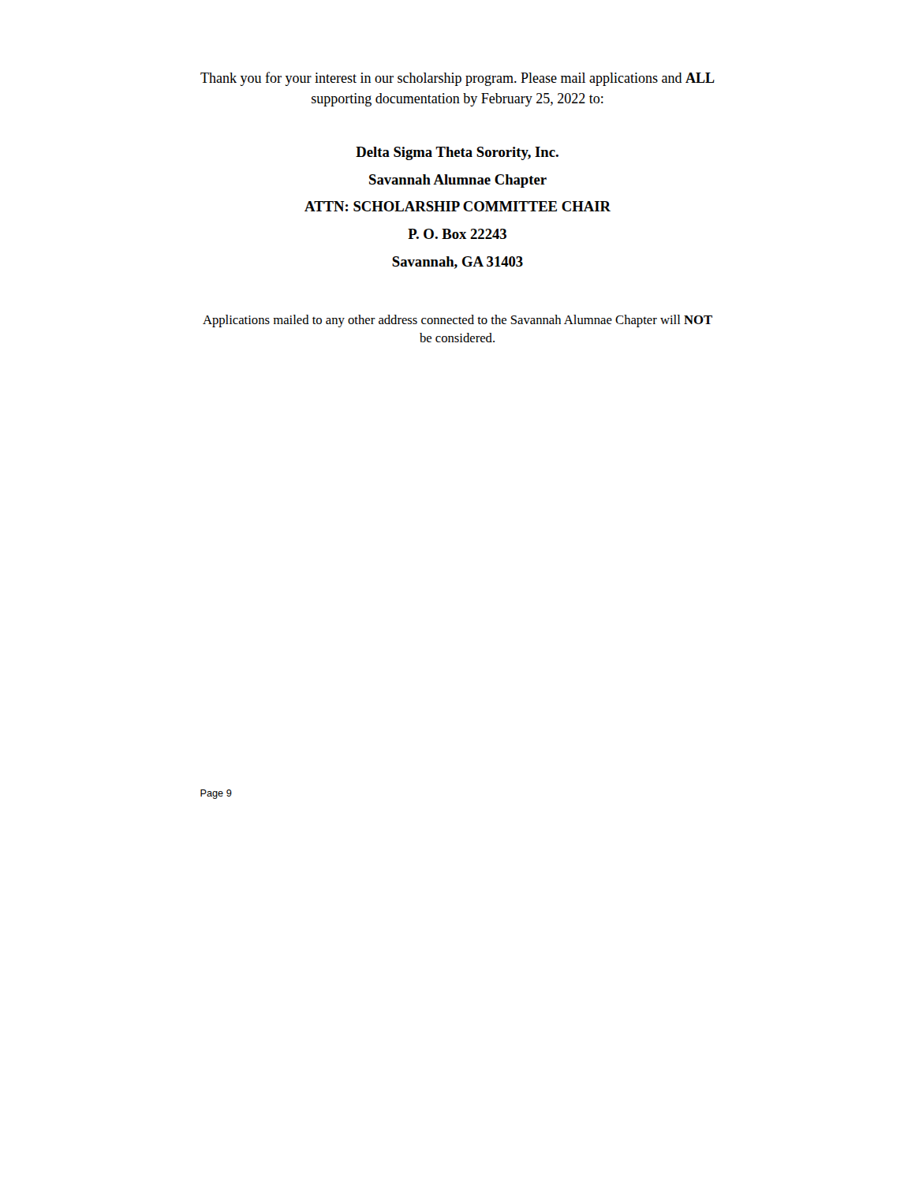Thank you for your interest in our scholarship program. Please mail applications and ALL supporting documentation by February 25, 2022 to:
Delta Sigma Theta Sorority, Inc.
Savannah Alumnae Chapter
ATTN: SCHOLARSHIP COMMITTEE CHAIR
P. O. Box 22243
Savannah, GA 31403
Applications mailed to any other address connected to the Savannah Alumnae Chapter will NOT be considered.
Page 9